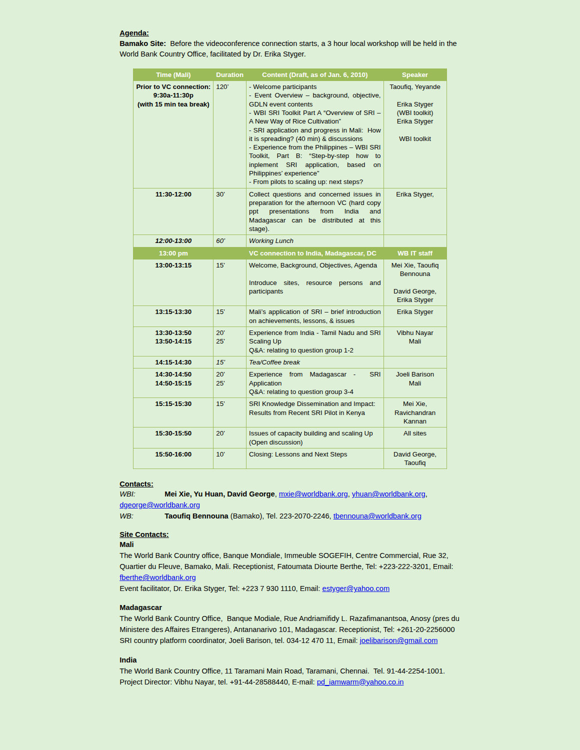Agenda:
Bamako Site: Before the videoconference connection starts, a 3 hour local workshop will be held in the World Bank Country Office, facilitated by Dr. Erika Styger.
| Time (Mali) | Duration | Content (Draft, as of Jan. 6, 2010) | Speaker |
| --- | --- | --- | --- |
| Prior to VC connection: 9:30a-11:30p (with 15 min tea break) | 120’ | - Welcome participants - Event Overview – background, objective, GDLN event contents - WBI SRI Toolkit Part A “Overview of SRI – A New Way of Rice Cultivation” - SRI application and progress in Mali: How it is spreading? (40 min) & discussions - Experience from the Philippines – WBI SRI Toolkit, Part B: “Step-by-step how to inplement SRI application, based on Philippines’ experience” - From pilots to scaling up: next steps? | Taoufiq, Yeyande Erika Styger (WBI toolkit) Erika Styger WBI toolkit |
| 11:30-12:00 | 30’ | Collect questions and concerned issues in preparation for the afternoon VC (hard copy ppt presentations from India and Madagascar can be distributed at this stage). | Erika Styger, |
| 12:00-13:00 | 60’ | Working Lunch | |
| 13:00 pm | | VC connection to India, Madagascar, DC | WB IT staff |
| 13:00-13:15 | 15’ | Welcome, Background, Objectives, Agenda Introduce sites, resource persons and participants | Mei Xie, Taoufiq Bennouna David George, Erika Styger |
| 13:15-13:30 | 15’ | Mali’s application of SRI – brief introduction on achievements, lessons, & issues | Erika Styger |
| 13:30-13:50 13:50-14:15 | 20’ 25’ | Experience from India - Tamil Nadu and SRI Scaling Up Q&A: relating to question group 1-2 | Vibhu Nayar Mali |
| 14:15-14:30 | 15’ | Tea/Coffee break | |
| 14:30-14:50 14:50-15:15 | 20’ 25’ | Experience from Madagascar - SRI Application Q&A: relating to question group 3-4 | Joeli Barison Mali |
| 15:15-15:30 | 15’ | SRI Knowledge Dissemination and Impact: Results from Recent SRI Pilot in Kenya | Mei Xie, Ravichandran Kannan |
| 15:30-15:50 | 20’ | Issues of capacity building and scaling Up (Open discussion) | All sites |
| 15:50-16:00 | 10’ | Closing: Lessons and Next Steps | David George, Taoufiq |
Contacts:
WBI: Mei Xie, Yu Huan, David George, mxie@worldbank.org, yhuan@worldbank.org, dgeorge@worldbank.org
WB: Taoufiq Bennouna (Bamako), Tel. 223-2070-2246, tbennouna@worldbank.org
Site Contacts:
Mali
The World Bank Country office, Banque Mondiale, Immeuble SOGEFIH, Centre Commercial, Rue 32, Quartier du Fleuve, Bamako, Mali. Receptionist, Fatoumata Diourte Berthe, Tel: +223-222-3201, Email: fberthe@worldbank.org
Event facilitator, Dr. Erika Styger, Tel: +223 7 930 1110, Email: estyger@yahoo.com
Madagascar
The World Bank Country Office, Banque Modiale, Rue Andriamifidy L. Razafimanantsoa, Anosy (pres du Ministere des Affaires Etrangeres), Antananarivo 101, Madagascar. Receptionist, Tel: +261-20-2256000
SRI country platform coordinator, Joeli Barison, tel. 034-12 470 11, Email: joelibarison@gmail.com
India
The World Bank Country Office, 11 Taramani Main Road, Taramani, Chennai. Tel. 91-44-2254-1001.
Project Director: Vibhu Nayar, tel. +91-44-28588440, E-mail: pd_iamwarm@yahoo.co.in